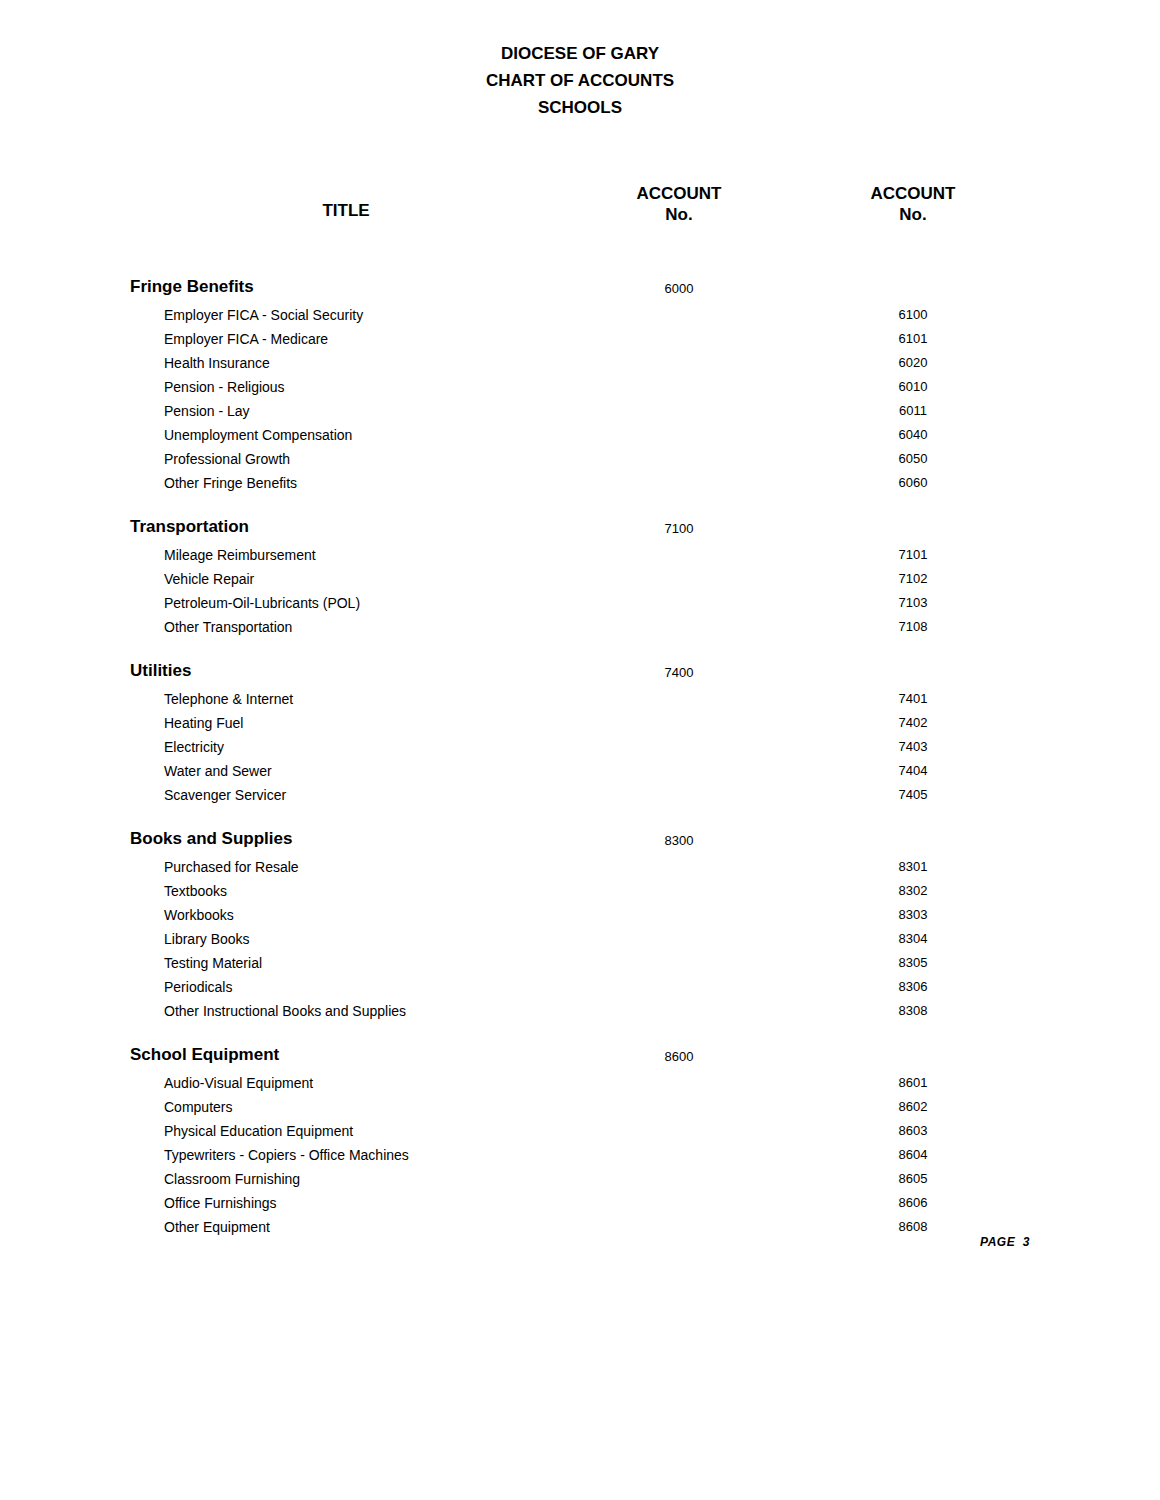DIOCESE OF GARY
CHART OF ACCOUNTS
SCHOOLS
| TITLE | ACCOUNT No. | ACCOUNT No. |
| --- | --- | --- |
| Fringe Benefits | 6000 | |
| Employer FICA - Social Security | | 6100 |
| Employer FICA - Medicare | | 6101 |
| Health Insurance | | 6020 |
| Pension - Religious | | 6010 |
| Pension - Lay | | 6011 |
| Unemployment Compensation | | 6040 |
| Professional Growth | | 6050 |
| Other Fringe Benefits | | 6060 |
| Transportation | 7100 | |
| Mileage Reimbursement | | 7101 |
| Vehicle Repair | | 7102 |
| Petroleum-Oil-Lubricants (POL) | | 7103 |
| Other Transportation | | 7108 |
| Utilities | 7400 | |
| Telephone & Internet | | 7401 |
| Heating Fuel | | 7402 |
| Electricity | | 7403 |
| Water and Sewer | | 7404 |
| Scavenger Servicer | | 7405 |
| Books and Supplies | 8300 | |
| Purchased for Resale | | 8301 |
| Textbooks | | 8302 |
| Workbooks | | 8303 |
| Library Books | | 8304 |
| Testing Material | | 8305 |
| Periodicals | | 8306 |
| Other Instructional Books and Supplies | | 8308 |
| School Equipment | 8600 | |
| Audio-Visual Equipment | | 8601 |
| Computers | | 8602 |
| Physical Education Equipment | | 8603 |
| Typewriters - Copiers - Office Machines | | 8604 |
| Classroom Furnishing | | 8605 |
| Office Furnishings | | 8606 |
| Other Equipment | | 8608 |
PAGE 3